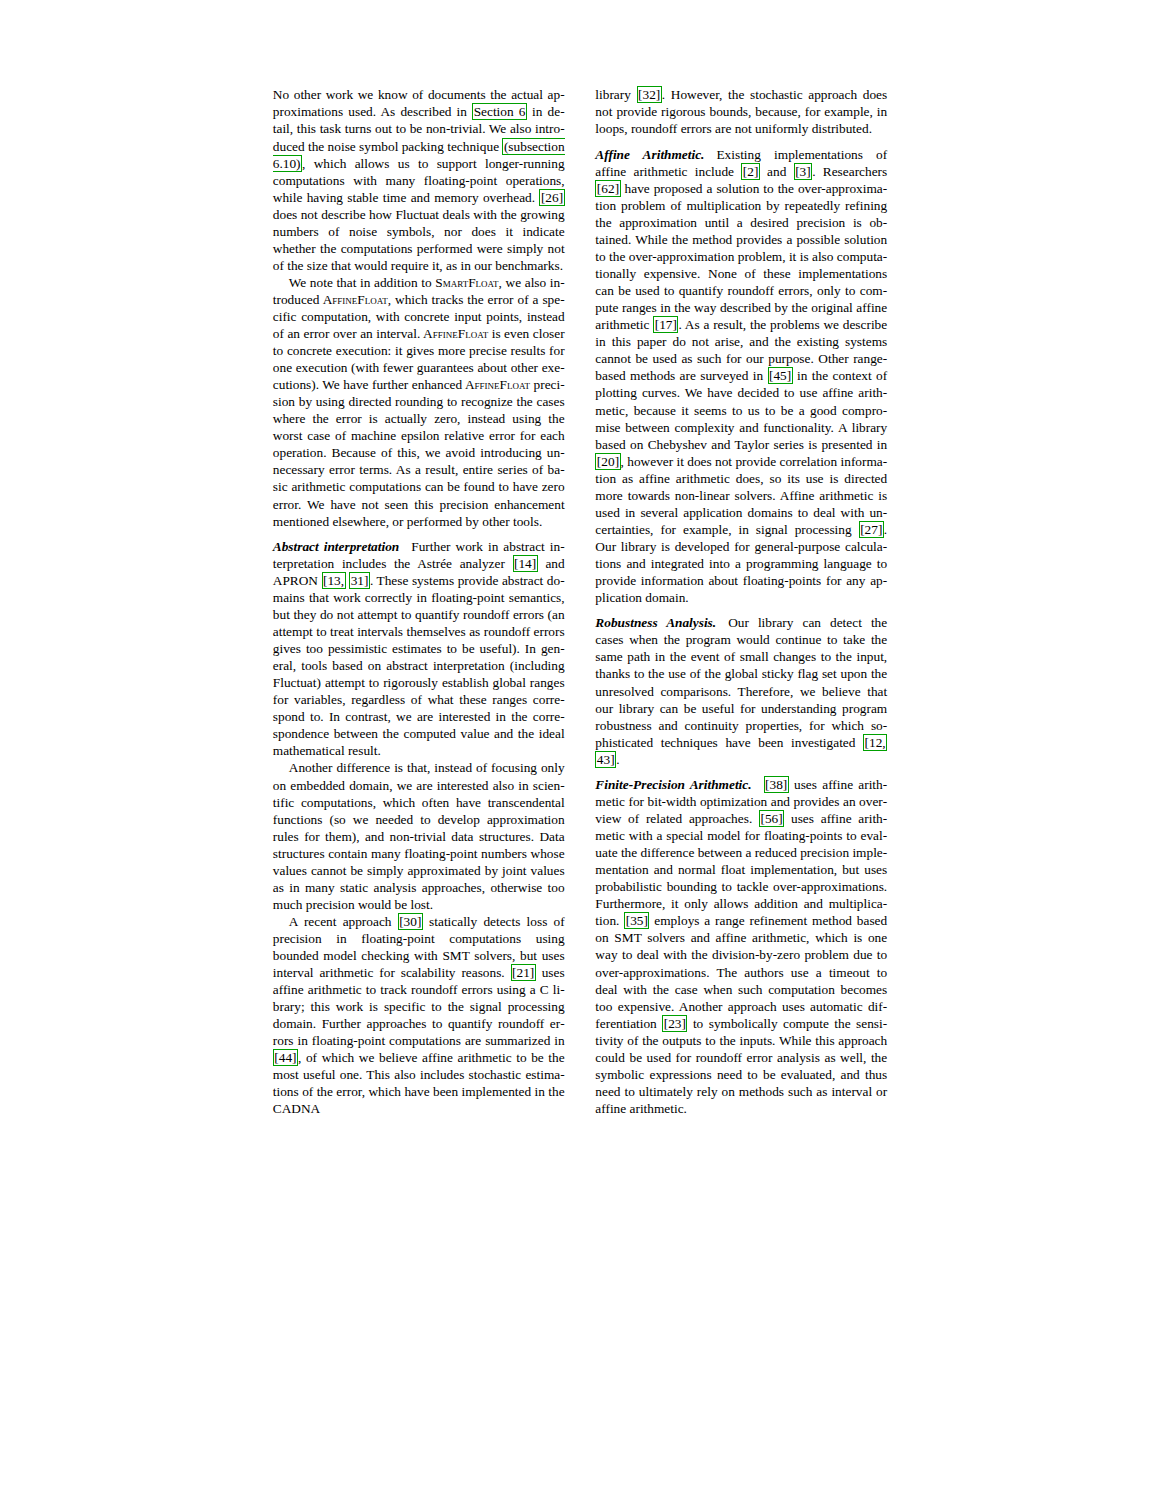No other work we know of documents the actual approximations used. As described in Section 6 in detail, this task turns out to be non-trivial. We also introduced the noise symbol packing technique (subsection 6.10), which allows us to support longer-running computations with many floating-point operations, while having stable time and memory overhead. [26] does not describe how Fluctuat deals with the growing numbers of noise symbols, nor does it indicate whether the computations performed were simply not of the size that would require it, as in our benchmarks.
We note that in addition to Smart Float, we also introduced Affine Float, which tracks the error of a specific computation, with concrete input points, instead of an error over an interval. Affine Float is even closer to concrete execution: it gives more precise results for one execution (with fewer guarantees about other executions). We have further enhanced Affine Float precision by using directed rounding to recognize the cases where the error is actually zero, instead using the worst case of machine epsilon relative error for each operation. Because of this, we avoid introducing unnecessary error terms. As a result, entire series of basic arithmetic computations can be found to have zero error. We have not seen this precision enhancement mentioned elsewhere, or performed by other tools.
Abstract interpretation Further work in abstract interpretation includes the Astrée analyzer [14] and APRON [13, 31]. These systems provide abstract domains that work correctly in floating-point semantics, but they do not attempt to quantify roundoff errors (an attempt to treat intervals themselves as roundoff errors gives too pessimistic estimates to be useful). In general, tools based on abstract interpretation (including Fluctuat) attempt to rigorously establish global ranges for variables, regardless of what these ranges correspond to. In contrast, we are interested in the correspondence between the computed value and the ideal mathematical result.
Another difference is that, instead of focusing only on embedded domain, we are interested also in scientific computations, which often have transcendental functions (so we needed to develop approximation rules for them), and non-trivial data structures. Data structures contain many floating-point numbers whose values cannot be simply approximated by joint values as in many static analysis approaches, otherwise too much precision would be lost.
A recent approach [30] statically detects loss of precision in floating-point computations using bounded model checking with SMT solvers, but uses interval arithmetic for scalability reasons. [21] uses affine arithmetic to track roundoff errors using a C library; this work is specific to the signal processing domain. Further approaches to quantify roundoff errors in floating-point computations are summarized in [44], of which we believe affine arithmetic to be the most useful one. This also includes stochastic estimations of the error, which have been implemented in the CADNA
library [32]. However, the stochastic approach does not provide rigorous bounds, because, for example, in loops, roundoff errors are not uniformly distributed.
Affine Arithmetic. Existing implementations of affine arithmetic include [2] and [3]. Researchers [62] have proposed a solution to the over-approximation problem of multiplication by repeatedly refining the approximation until a desired precision is obtained. While the method provides a possible solution to the over-approximation problem, it is also computationally expensive. None of these implementations can be used to quantify roundoff errors, only to compute ranges in the way described by the original affine arithmetic [17]. As a result, the problems we describe in this paper do not arise, and the existing systems cannot be used as such for our purpose. Other range-based methods are surveyed in [45] in the context of plotting curves. We have decided to use affine arithmetic, because it seems to us to be a good compromise between complexity and functionality. A library based on Chebyshev and Taylor series is presented in [20], however it does not provide correlation information as affine arithmetic does, so its use is directed more towards non-linear solvers. Affine arithmetic is used in several application domains to deal with uncertainties, for example, in signal processing [27]. Our library is developed for general-purpose calculations and integrated into a programming language to provide information about floating-points for any application domain.
Robustness Analysis. Our library can detect the cases when the program would continue to take the same path in the event of small changes to the input, thanks to the use of the global sticky flag set upon the unresolved comparisons. Therefore, we believe that our library can be useful for understanding program robustness and continuity properties, for which sophisticated techniques have been investigated [12, 43].
Finite-Precision Arithmetic. [38] uses affine arithmetic for bit-width optimization and provides an overview of related approaches. [56] uses affine arithmetic with a special model for floating-points to evaluate the difference between a reduced precision implementation and normal float implementation, but uses probabilistic bounding to tackle over-approximations. Furthermore, it only allows addition and multiplication. [35] employs a range refinement method based on SMT solvers and affine arithmetic, which is one way to deal with the division-by-zero problem due to over-approximations. The authors use a timeout to deal with the case when such computation becomes too expensive. Another approach uses automatic differentiation [23] to symbolically compute the sensitivity of the outputs to the inputs. While this approach could be used for roundoff error analysis as well, the symbolic expressions need to be evaluated, and thus need to ultimately rely on methods such as interval or affine arithmetic.